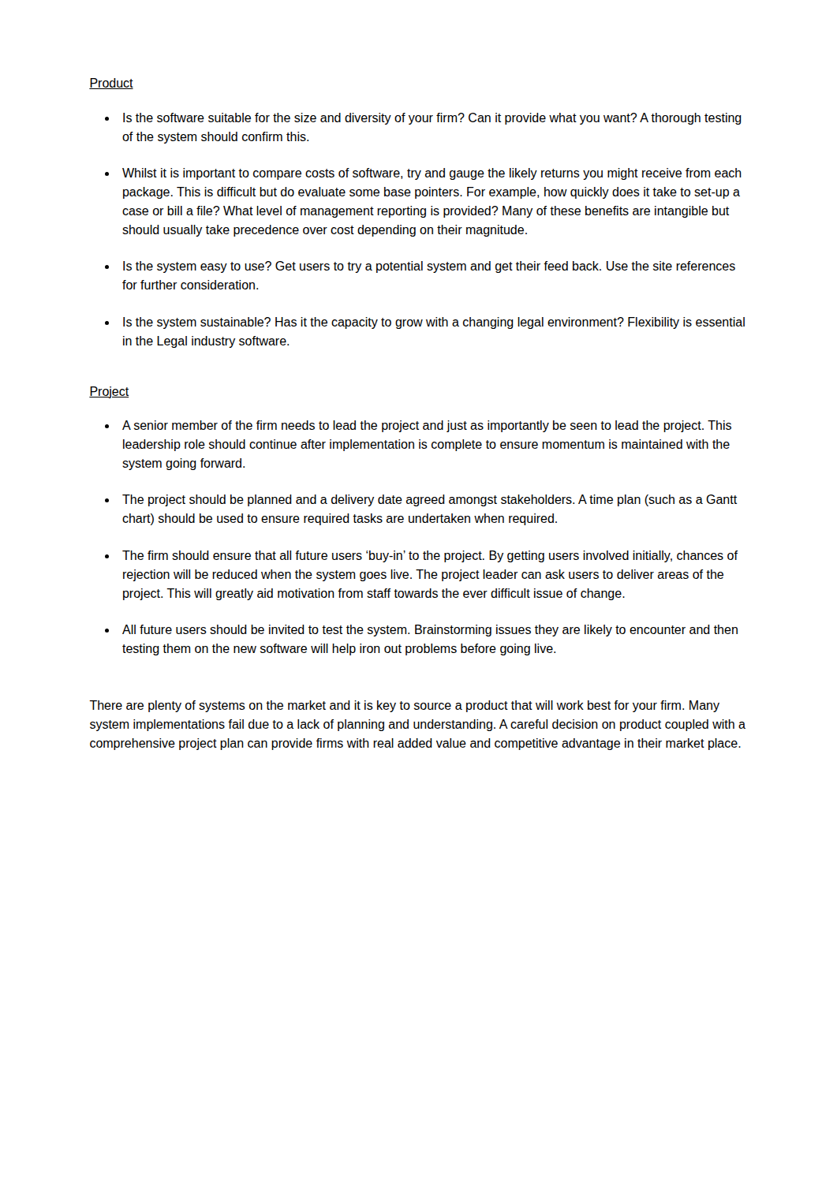Product
Is the software suitable for the size and diversity of your firm? Can it provide what you want? A thorough testing of the system should confirm this.
Whilst it is important to compare costs of software, try and gauge the likely returns you might receive from each package. This is difficult but do evaluate some base pointers. For example, how quickly does it take to set-up a case or bill a file? What level of management reporting is provided? Many of these benefits are intangible but should usually take precedence over cost depending on their magnitude.
Is the system easy to use? Get users to try a potential system and get their feed back. Use the site references for further consideration.
Is the system sustainable? Has it the capacity to grow with a changing legal environment? Flexibility is essential in the Legal industry software.
Project
A senior member of the firm needs to lead the project and just as importantly be seen to lead the project. This leadership role should continue after implementation is complete to ensure momentum is maintained with the system going forward.
The project should be planned and a delivery date agreed amongst stakeholders. A time plan (such as a Gantt chart) should be used to ensure required tasks are undertaken when required.
The firm should ensure that all future users ‘buy-in’ to the project. By getting users involved initially, chances of rejection will be reduced when the system goes live. The project leader can ask users to deliver areas of the project. This will greatly aid motivation from staff towards the ever difficult issue of change.
All future users should be invited to test the system. Brainstorming issues they are likely to encounter and then testing them on the new software will help iron out problems before going live.
There are plenty of systems on the market and it is key to source a product that will work best for your firm. Many system implementations fail due to a lack of planning and understanding. A careful decision on product coupled with a comprehensive project plan can provide firms with real added value and competitive advantage in their market place.